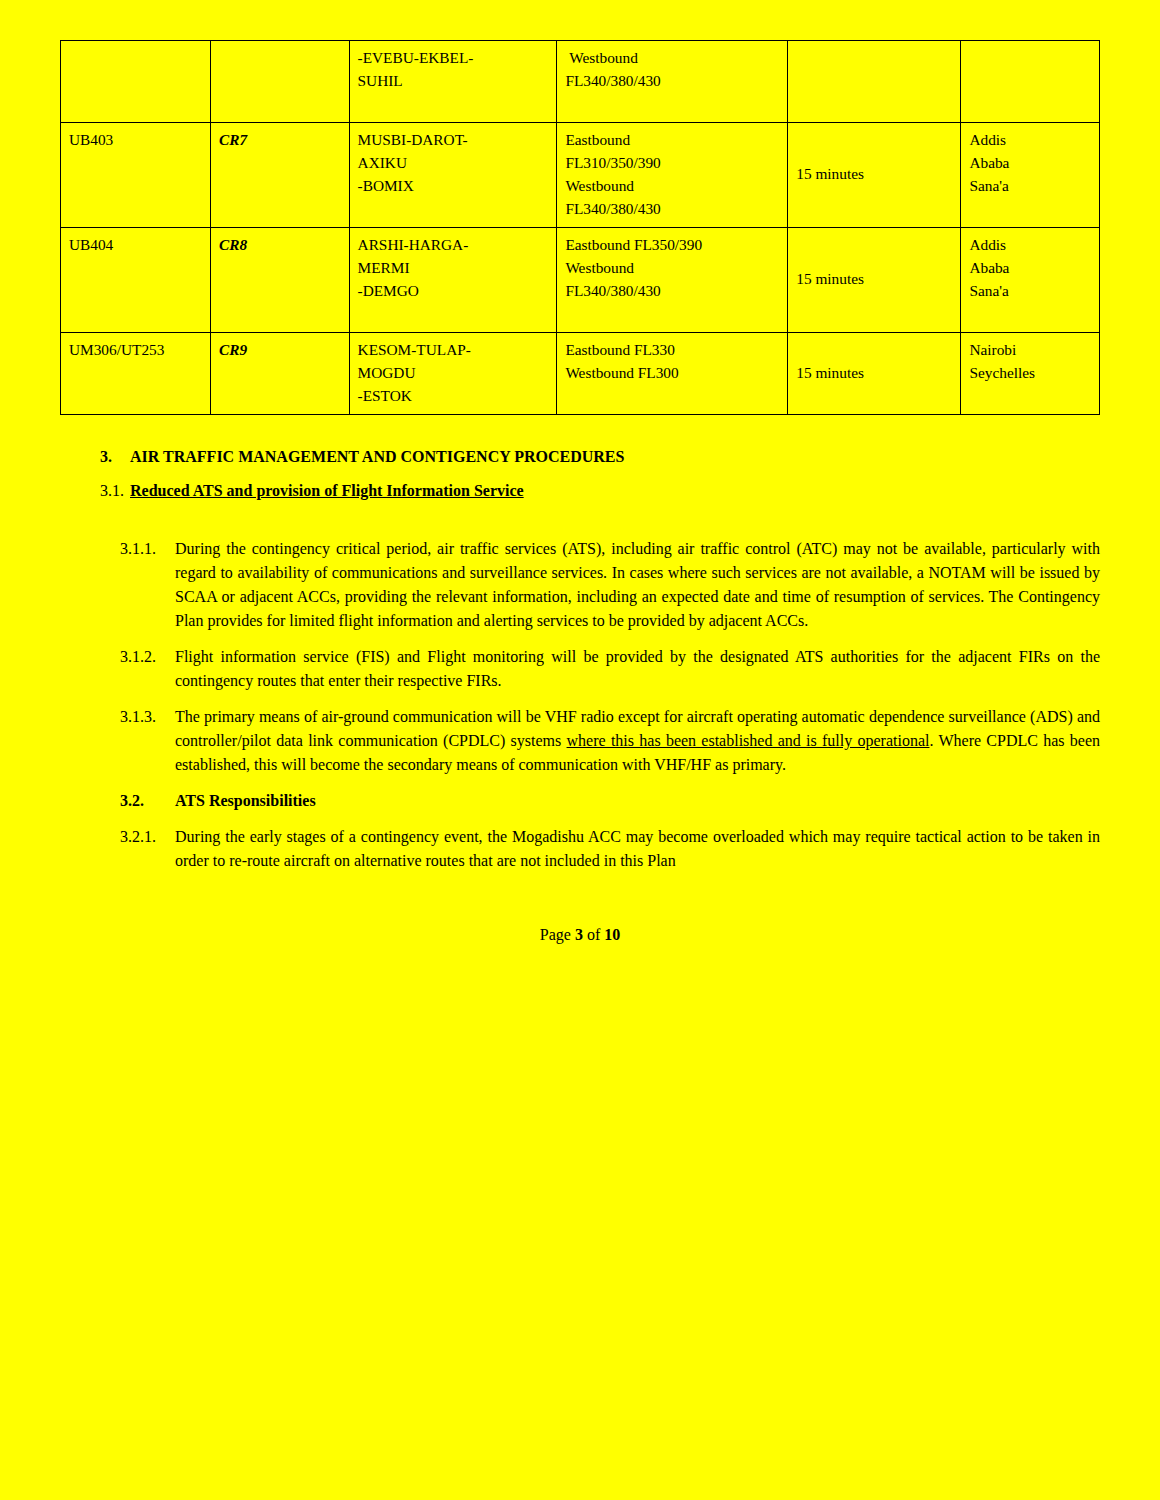| | | -EVEBU-EKBEL- SUHIL | Westbound FL340/380/430 | | |
| UB403 | CR7 | MUSBI-DAROT- AXIKU -BOMIX | Eastbound FL310/350/390 Westbound FL340/380/430 | 15 minutes | Addis Ababa Sana'a |
| UB404 | CR8 | ARSHI-HARGA- MERMI -DEMGO | Eastbound FL350/390 Westbound FL340/380/430 | 15 minutes | Addis Ababa Sana'a |
| UM306/UT253 | CR9 | KESOM-TULAP- MOGDU -ESTOK | Eastbound FL330 Westbound FL300 | 15 minutes | Nairobi Seychelles |
3. AIR TRAFFIC MANAGEMENT AND CONTIGENCY PROCEDURES
3.1. Reduced ATS and provision of Flight Information Service
3.1.1. During the contingency critical period, air traffic services (ATS), including air traffic control (ATC) may not be available, particularly with regard to availability of communications and surveillance services. In cases where such services are not available, a NOTAM will be issued by SCAA or adjacent ACCs, providing the relevant information, including an expected date and time of resumption of services. The Contingency Plan provides for limited flight information and alerting services to be provided by adjacent ACCs.
3.1.2. Flight information service (FIS) and Flight monitoring will be provided by the designated ATS authorities for the adjacent FIRs on the contingency routes that enter their respective FIRs.
3.1.3. The primary means of air-ground communication will be VHF radio except for aircraft operating automatic dependence surveillance (ADS) and controller/pilot data link communication (CPDLC) systems where this has been established and is fully operational. Where CPDLC has been established, this will become the secondary means of communication with VHF/HF as primary.
3.2. ATS Responsibilities
3.2.1. During the early stages of a contingency event, the Mogadishu ACC may become overloaded which may require tactical action to be taken in order to re-route aircraft on alternative routes that are not included in this Plan
Page 3 of 10